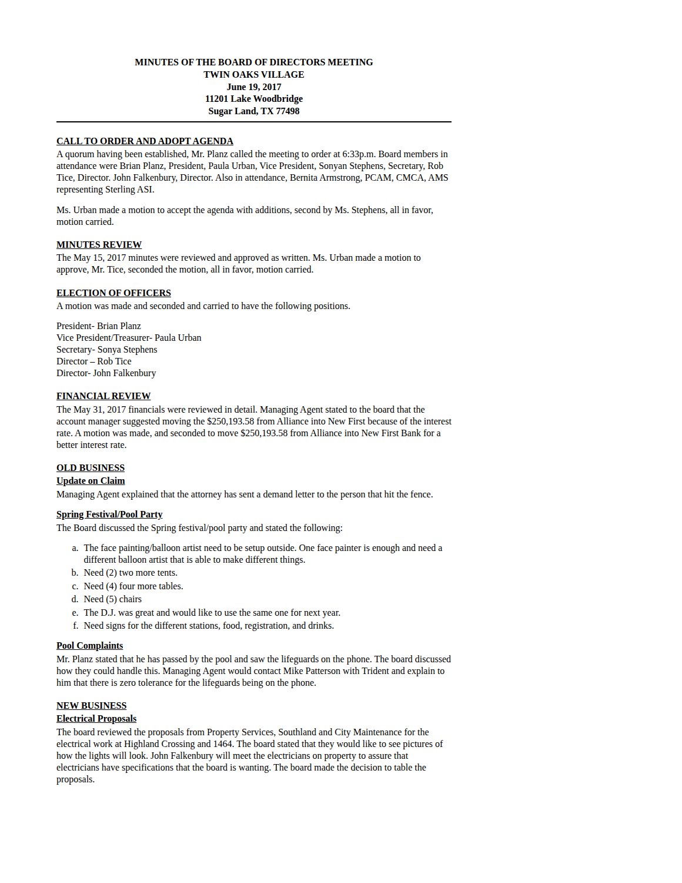MINUTES OF THE BOARD OF DIRECTORS MEETING
TWIN OAKS VILLAGE
June 19, 2017
11201 Lake Woodbridge
Sugar Land, TX 77498
CALL TO ORDER AND ADOPT AGENDA
A quorum having been established, Mr. Planz called the meeting to order at 6:33p.m. Board members in attendance were Brian Planz, President, Paula Urban, Vice President, Sonyan Stephens, Secretary, Rob Tice, Director. John Falkenbury, Director. Also in attendance, Bernita Armstrong, PCAM, CMCA, AMS representing Sterling ASI.
Ms. Urban made a motion to accept the agenda with additions, second by Ms. Stephens, all in favor, motion carried.
MINUTES REVIEW
The May 15, 2017 minutes were reviewed and approved as written. Ms. Urban made a motion to approve, Mr. Tice, seconded the motion, all in favor, motion carried.
ELECTION OF OFFICERS
A motion was made and seconded and carried to have the following positions.
President- Brian Planz
Vice President/Treasurer- Paula Urban
Secretary- Sonya Stephens
Director – Rob Tice
Director- John Falkenbury
FINANCIAL REVIEW
The May 31, 2017 financials were reviewed in detail. Managing Agent stated to the board that the account manager suggested moving the $250,193.58 from Alliance into New First because of the interest rate. A motion was made, and seconded to move $250,193.58 from Alliance into New First Bank for a better interest rate.
OLD BUSINESS
Update on Claim
Managing Agent explained that the attorney has sent a demand letter to the person that hit the fence.
Spring Festival/Pool Party
The Board discussed the Spring festival/pool party and stated the following:
The face painting/balloon artist need to be setup outside. One face painter is enough and need a different balloon artist that is able to make different things.
Need (2) two more tents.
Need (4) four more tables.
Need (5) chairs
The D.J. was great and would like to use the same one for next year.
Need signs for the different stations, food, registration, and drinks.
Pool Complaints
Mr. Planz stated that he has passed by the pool and saw the lifeguards on the phone. The board discussed how they could handle this. Managing Agent would contact Mike Patterson with Trident and explain to him that there is zero tolerance for the lifeguards being on the phone.
NEW BUSINESS
Electrical Proposals
The board reviewed the proposals from Property Services, Southland and City Maintenance for the electrical work at Highland Crossing and 1464. The board stated that they would like to see pictures of how the lights will look. John Falkenbury will meet the electricians on property to assure that electricians have specifications that the board is wanting. The board made the decision to table the proposals.